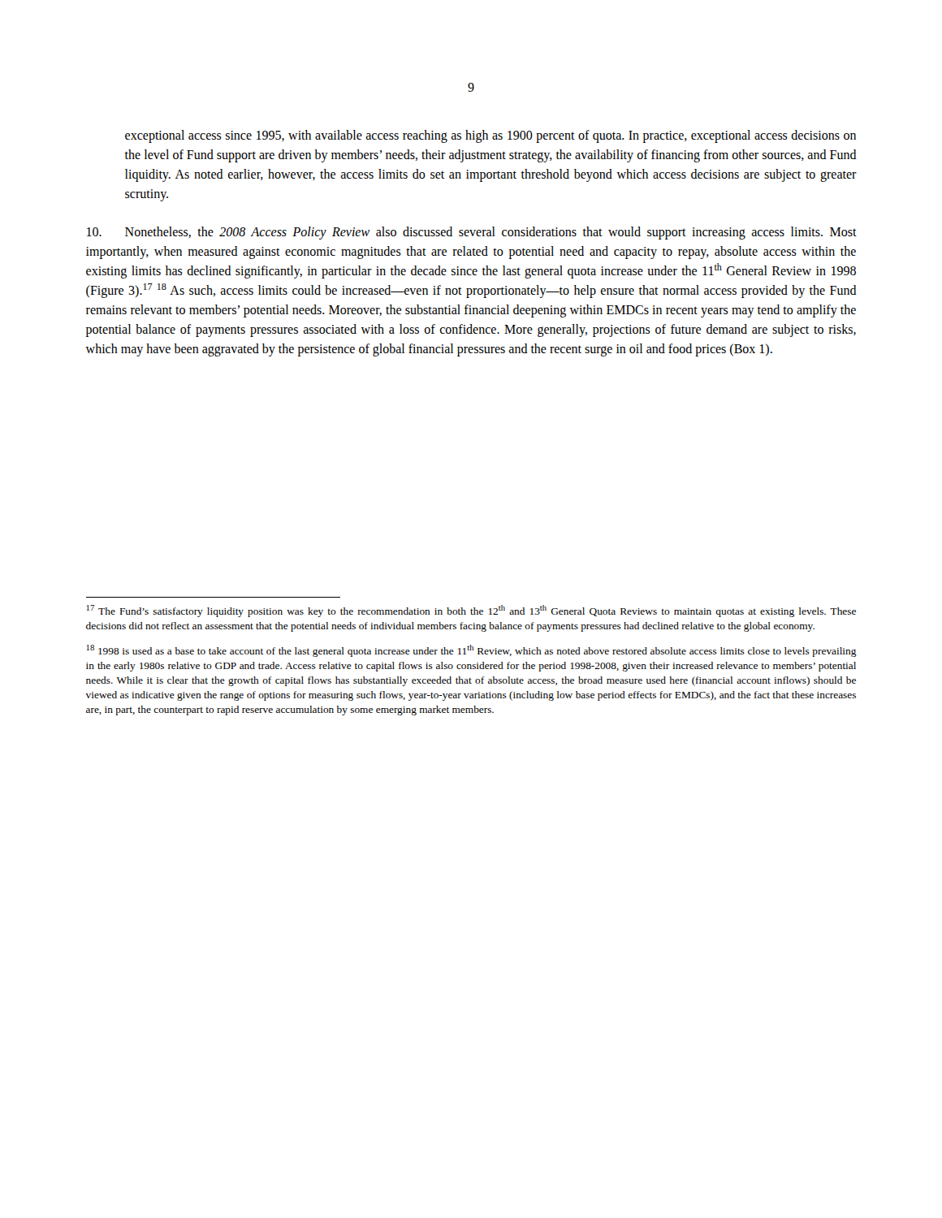9
exceptional access since 1995, with available access reaching as high as 1900 percent of quota. In practice, exceptional access decisions on the level of Fund support are driven by members’ needs, their adjustment strategy, the availability of financing from other sources, and Fund liquidity. As noted earlier, however, the access limits do set an important threshold beyond which access decisions are subject to greater scrutiny.
10. Nonetheless, the 2008 Access Policy Review also discussed several considerations that would support increasing access limits. Most importantly, when measured against economic magnitudes that are related to potential need and capacity to repay, absolute access within the existing limits has declined significantly, in particular in the decade since the last general quota increase under the 11th General Review in 1998 (Figure 3).17 18 As such, access limits could be increased—even if not proportionately—to help ensure that normal access provided by the Fund remains relevant to members’ potential needs. Moreover, the substantial financial deepening within EMDCs in recent years may tend to amplify the potential balance of payments pressures associated with a loss of confidence. More generally, projections of future demand are subject to risks, which may have been aggravated by the persistence of global financial pressures and the recent surge in oil and food prices (Box 1).
17 The Fund’s satisfactory liquidity position was key to the recommendation in both the 12th and 13th General Quota Reviews to maintain quotas at existing levels. These decisions did not reflect an assessment that the potential needs of individual members facing balance of payments pressures had declined relative to the global economy.
18 1998 is used as a base to take account of the last general quota increase under the 11th Review, which as noted above restored absolute access limits close to levels prevailing in the early 1980s relative to GDP and trade. Access relative to capital flows is also considered for the period 1998-2008, given their increased relevance to members’ potential needs. While it is clear that the growth of capital flows has substantially exceeded that of absolute access, the broad measure used here (financial account inflows) should be viewed as indicative given the range of options for measuring such flows, year-to-year variations (including low base period effects for EMDCs), and the fact that these increases are, in part, the counterpart to rapid reserve accumulation by some emerging market members.